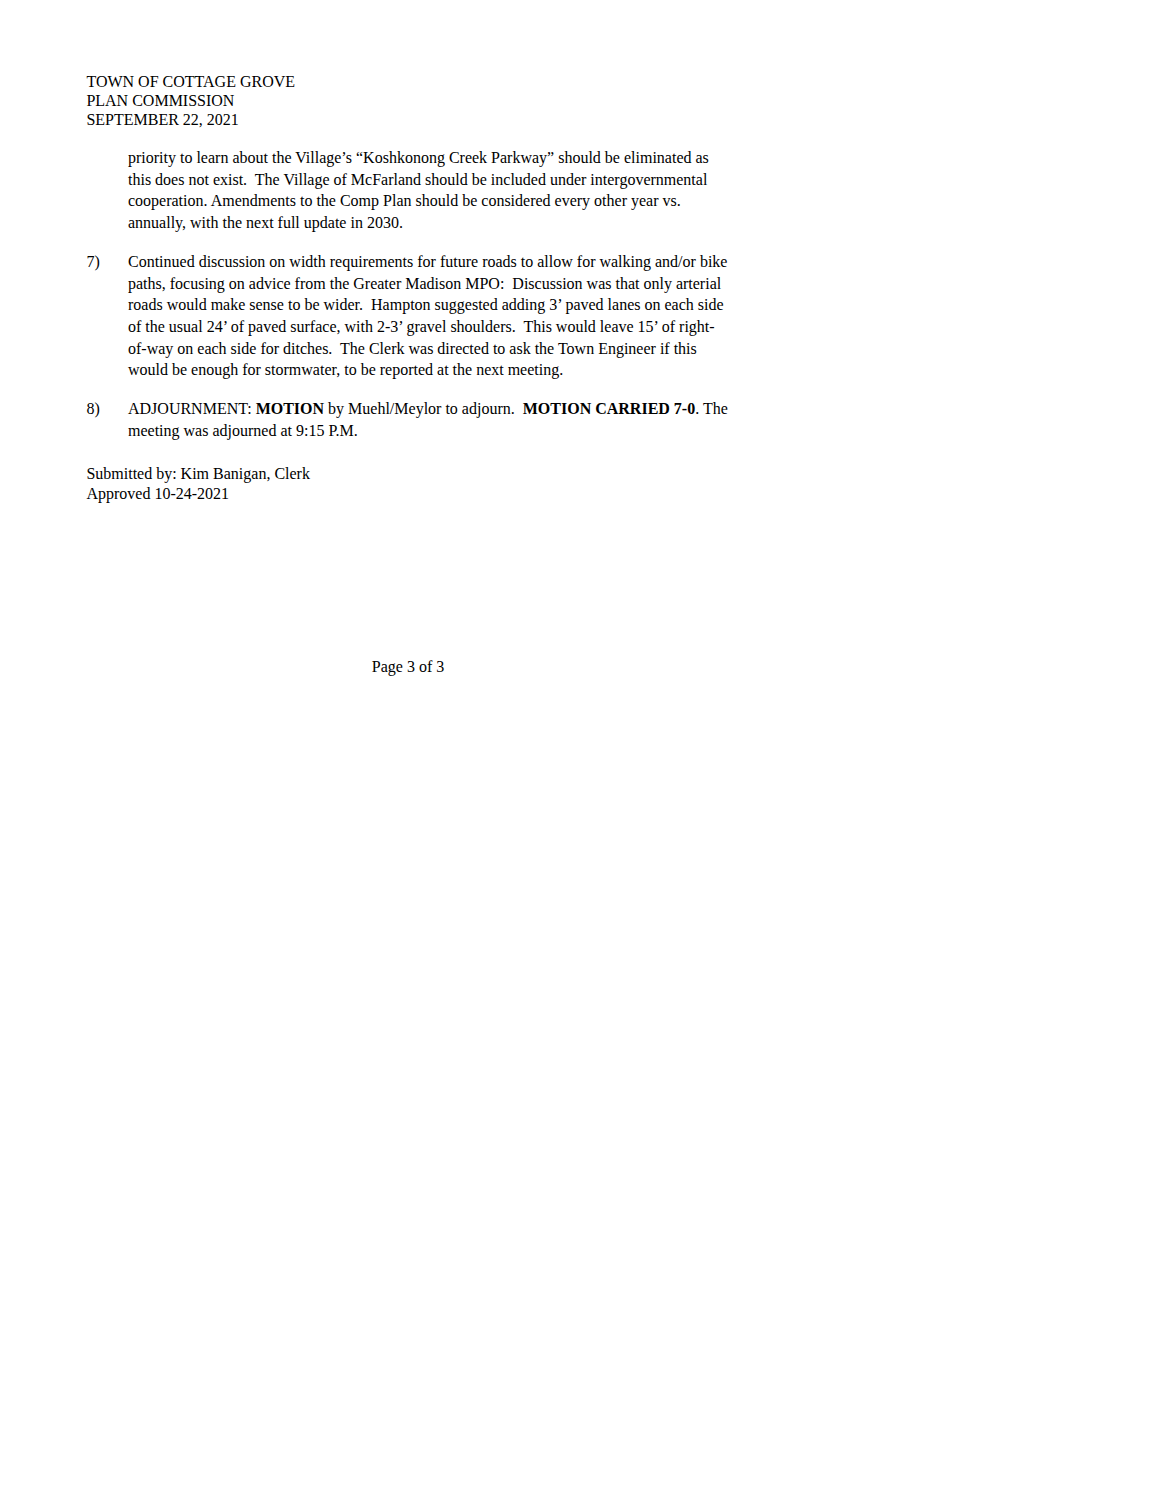TOWN OF COTTAGE GROVE
PLAN COMMISSION
SEPTEMBER 22, 2021
priority to learn about the Village’s “Koshkonong Creek Parkway” should be eliminated as this does not exist. The Village of McFarland should be included under intergovernmental cooperation. Amendments to the Comp Plan should be considered every other year vs. annually, with the next full update in 2030.
7)
Continued discussion on width requirements for future roads to allow for walking and/or bike paths, focusing on advice from the Greater Madison MPO: Discussion was that only arterial roads would make sense to be wider. Hampton suggested adding 3’ paved lanes on each side of the usual 24’ of paved surface, with 2-3’ gravel shoulders. This would leave 15’ of right-of-way on each side for ditches. The Clerk was directed to ask the Town Engineer if this would be enough for stormwater, to be reported at the next meeting.
8)
ADJOURNMENT: MOTION by Muehl/Meylor to adjourn. MOTION CARRIED 7-0. The meeting was adjourned at 9:15 P.M.
Submitted by: Kim Banigan, Clerk
Approved 10-24-2021
Page 3 of 3